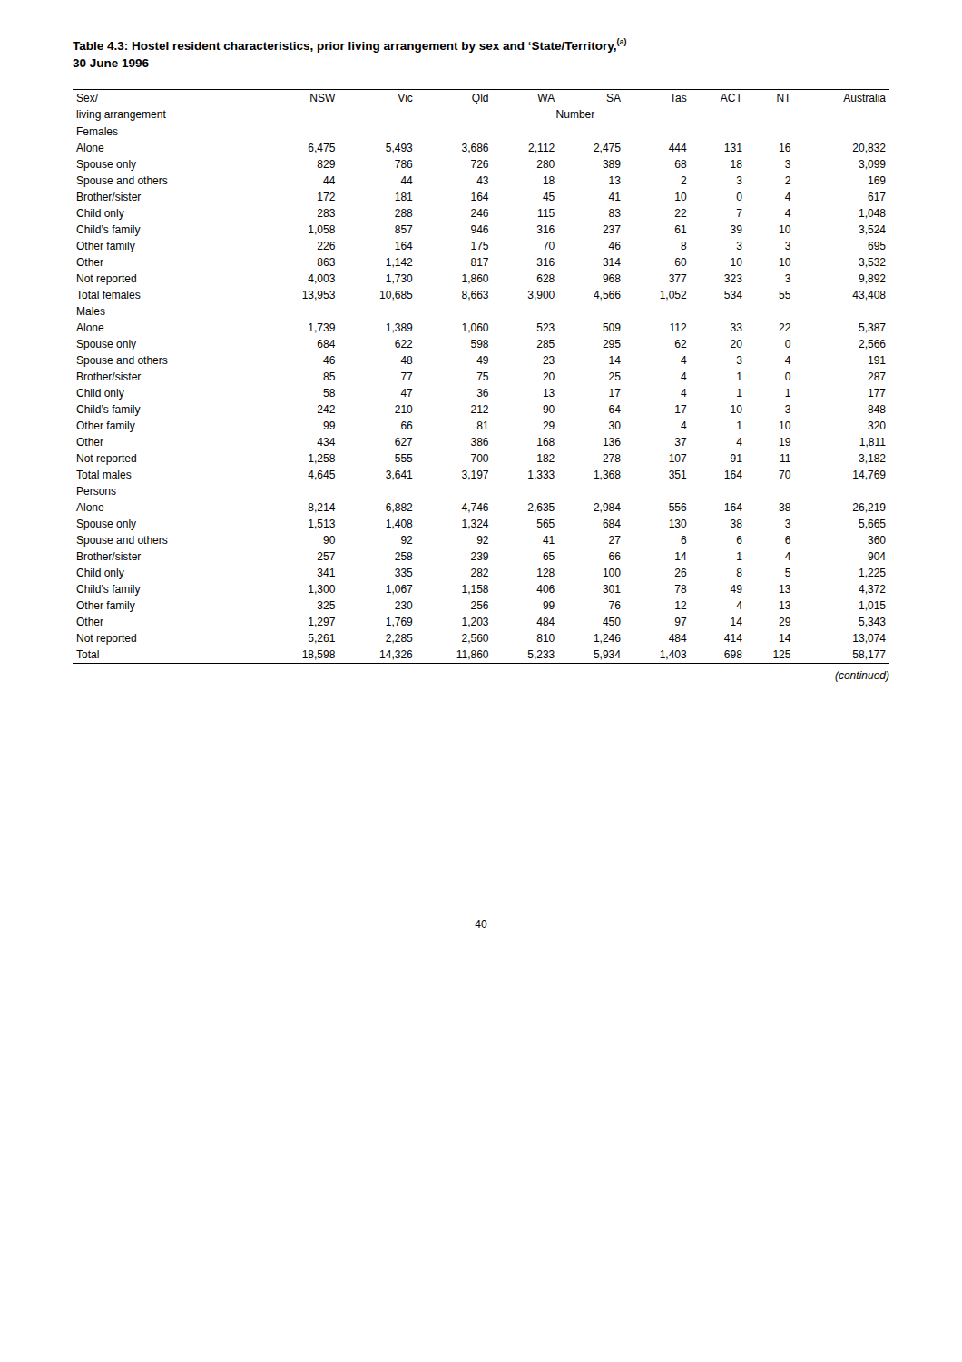Table 4.3: Hostel resident characteristics, prior living arrangement by sex and ‘State/Territory,(a)
30 June 1996
| Sex/ | NSW | Vic | Qld | WA | SA | Tas | ACT | NT | Australia |
| --- | --- | --- | --- | --- | --- | --- | --- | --- | --- |
| living arrangement | Number |
| Females | | | | | | | | | |
| Alone | 6,475 | 5,493 | 3,686 | 2,112 | 2,475 | 444 | 131 | 16 | 20,832 |
| Spouse only | 829 | 786 | 726 | 280 | 389 | 68 | 18 | 3 | 3,099 |
| Spouse and others | 44 | 44 | 43 | 18 | 13 | 2 | 3 | 2 | 169 |
| Brother/sister | 172 | 181 | 164 | 45 | 41 | 10 | 0 | 4 | 617 |
| Child only | 283 | 288 | 246 | 115 | 83 | 22 | 7 | 4 | 1,048 |
| Child’s family | 1,058 | 857 | 946 | 316 | 237 | 61 | 39 | 10 | 3,524 |
| Other family | 226 | 164 | 175 | 70 | 46 | 8 | 3 | 3 | 695 |
| Other | 863 | 1,142 | 817 | 316 | 314 | 60 | 10 | 10 | 3,532 |
| Not reported | 4,003 | 1,730 | 1,860 | 628 | 968 | 377 | 323 | 3 | 9,892 |
| Total females | 13,953 | 10,685 | 8,663 | 3,900 | 4,566 | 1,052 | 534 | 55 | 43,408 |
| Males | | | | | | | | | |
| Alone | 1,739 | 1,389 | 1,060 | 523 | 509 | 112 | 33 | 22 | 5,387 |
| Spouse only | 684 | 622 | 598 | 285 | 295 | 62 | 20 | 0 | 2,566 |
| Spouse and others | 46 | 48 | 49 | 23 | 14 | 4 | 3 | 4 | 191 |
| Brother/sister | 85 | 77 | 75 | 20 | 25 | 4 | 1 | 0 | 287 |
| Child only | 58 | 47 | 36 | 13 | 17 | 4 | 1 | 1 | 177 |
| Child’s family | 242 | 210 | 212 | 90 | 64 | 17 | 10 | 3 | 848 |
| Other family | 99 | 66 | 81 | 29 | 30 | 4 | 1 | 10 | 320 |
| Other | 434 | 627 | 386 | 168 | 136 | 37 | 4 | 19 | 1,811 |
| Not reported | 1,258 | 555 | 700 | 182 | 278 | 107 | 91 | 11 | 3,182 |
| Total males | 4,645 | 3,641 | 3,197 | 1,333 | 1,368 | 351 | 164 | 70 | 14,769 |
| Persons | | | | | | | | | |
| Alone | 8,214 | 6,882 | 4,746 | 2,635 | 2,984 | 556 | 164 | 38 | 26,219 |
| Spouse only | 1,513 | 1,408 | 1,324 | 565 | 684 | 130 | 38 | 3 | 5,665 |
| Spouse and others | 90 | 92 | 92 | 41 | 27 | 6 | 6 | 6 | 360 |
| Brother/sister | 257 | 258 | 239 | 65 | 66 | 14 | 1 | 4 | 904 |
| Child only | 341 | 335 | 282 | 128 | 100 | 26 | 8 | 5 | 1,225 |
| Child’s family | 1,300 | 1,067 | 1,158 | 406 | 301 | 78 | 49 | 13 | 4,372 |
| Other family | 325 | 230 | 256 | 99 | 76 | 12 | 4 | 13 | 1,015 |
| Other | 1,297 | 1,769 | 1,203 | 484 | 450 | 97 | 14 | 29 | 5,343 |
| Not reported | 5,261 | 2,285 | 2,560 | 810 | 1,246 | 484 | 414 | 14 | 13,074 |
| Total | 18,598 | 14,326 | 11,860 | 5,233 | 5,934 | 1,403 | 698 | 125 | 58,177 |
(continued)
40